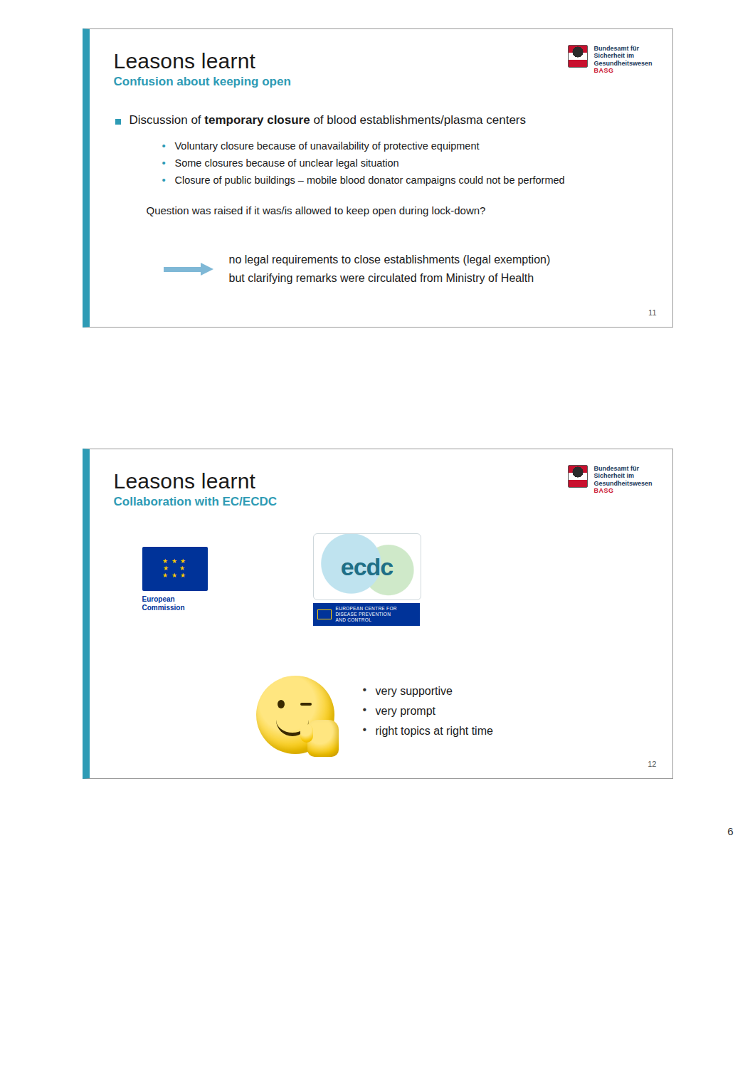Bundesamt für Sicherheit im Gesundheitswesen BASG
Leasons learnt
Confusion about keeping open
Discussion of temporary closure of blood establishments/plasma centers
Voluntary closure because of unavailability of protective equipment
Some closures because of unclear legal situation
Closure of public buildings – mobile blood donator campaigns could not be performed
Question was raised if it was/is allowed to keep open during lock-down?
no legal requirements to close establishments (legal exemption)
but clarifying remarks were circulated from Ministry of Health
11
Bundesamt für Sicherheit im Gesundheitswesen BASG
Leasons learnt
Collaboration with EC/ECDC
★ ★ ★
★ ★
★ ★ ★
European
Commission
ecdc
EUROPEAN CENTRE FOR
DISEASE PREVENTION
AND CONTROL
very supportive
very prompt
right topics at right time
12
6